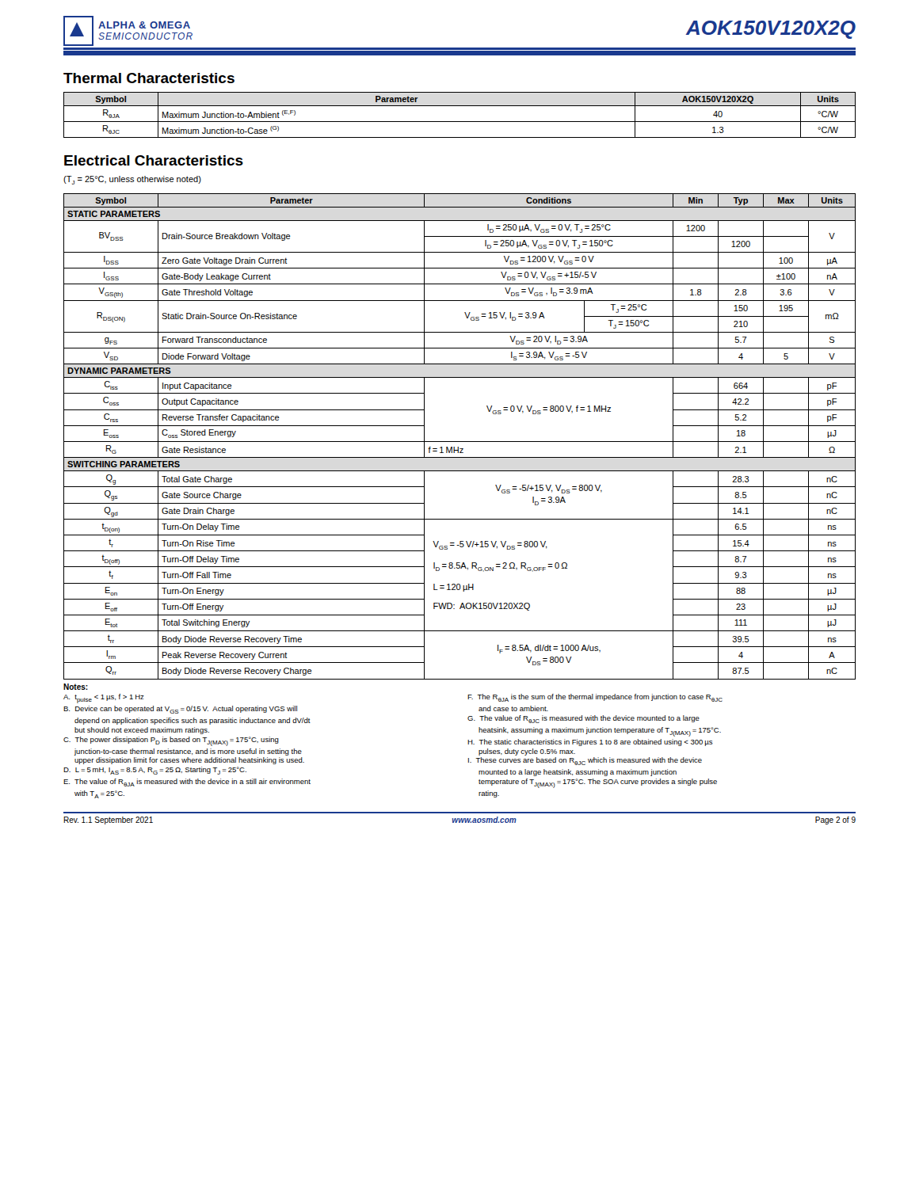ALPHA & OMEGA
SEMICONDUCTOR
AOK150V120X2Q
Thermal Characteristics
| Symbol | Parameter | AOK150V120X2Q | Units |
| --- | --- | --- | --- |
| R θJA | Maximum Junction-to-Ambient (E,F) | 40 | °C/W |
| R θJC | Maximum Junction-to-Case (G) | 1.3 | °C/W |
Electrical Characteristics
(TJ = 25°C, unless otherwise noted)
| Symbol | Parameter | Conditions | Min | Typ | Max | Units |
| --- | --- | --- | --- | --- | --- | --- |
| STATIC PARAMETERS |
| BV DSS | Drain-Source Breakdown Voltage | I D = 250 µA, V GS = 0 V, T J = 25°C | 1200 | | | V |
| I D = 250 µA, V GS = 0 V, T J = 150°C | | 1200 | |
| I DSS | Zero Gate Voltage Drain Current | V DS = 1200 V, V GS = 0 V | | | 100 | µA |
| I GSS | Gate-Body Leakage Current | V DS = 0 V, V GS = +15/-5 V | | | ±100 | nA |
| V GS(th) | Gate Threshold Voltage | V DS = V GS , I D = 3.9 mA | 1.8 | 2.8 | 3.6 | V |
| R DS(ON) | Static Drain-Source On-Resistance | / V GS = 15 V, I D = 3.9 A / T J = 25°C / / T J = 150°C / | | 150 | 195 | mΩ |
| | 210 | |
| g FS | Forward Transconductance | V DS = 20 V, I D = 3.9A | | 5.7 | | S |
| V SD | Diode Forward Voltage | I S = 3.9A, V GS = -5 V | | 4 | 5 | V |
| DYNAMIC PARAMETERS |
| C iss | Input Capacitance | V GS = 0 V, V DS = 800 V, f = 1 MHz | | 664 | | pF |
| C oss | Output Capacitance | | 42.2 | | pF |
| C rss | Reverse Transfer Capacitance | | 5.2 | | pF |
| E oss | C oss Stored Energy | | 18 | | µJ |
| R G | Gate Resistance | f = 1 MHz | | 2.1 | | Ω |
| SWITCHING PARAMETERS |
| Q g | Total Gate Charge | V GS = -5/+15 V, V DS = 800 V, I D = 3.9A | | 28.3 | | nC |
| Q gs | Gate Source Charge | | 8.5 | | nC |
| Q gd | Gate Drain Charge | | 14.1 | | nC |
| t D(on) | Turn-On Delay Time | V GS = -5 V/+15 V, V DS = 800 V, I D = 8.5A, R G,ON = 2 Ω, R G,OFF = 0 Ω L = 120 µH FWD: AOK150V120X2Q | | 6.5 | | ns |
| t r | Turn-On Rise Time | | 15.4 | | ns |
| t D(off) | Turn-Off Delay Time | | 8.7 | | ns |
| t f | Turn-Off Fall Time | | 9.3 | | ns |
| E on | Turn-On Energy | | 88 | | µJ |
| E off | Turn-Off Energy | | 23 | | µJ |
| E tot | Total Switching Energy | | 111 | | µJ |
| t rr | Body Diode Reverse Recovery Time | I F = 8.5A, dI/dt = 1000 A/us, V DS = 800 V | | 39.5 | | ns |
| I rm | Peak Reverse Recovery Current | | 4 | | A |
| Q rr | Body Diode Reverse Recovery Charge | | 87.5 | | nC |
Notes:
A. tpulse < 1 µs, f > 1 Hz
B. Device can be operated at VGS = 0/15 V. Actual operating VGS will depend on application specifics such as parasitic inductance and dV/dt but should not exceed maximum ratings. C. The power dissipation PD is based on TJ(MAX) = 175°C, using junction-to-case thermal resistance, and is more useful in setting the upper dissipation limit for cases where additional heatsinking is used. D. L = 5 mH, IAS = 8.5 A, RG = 25 Ω, Starting TJ = 25°C.
E. The value of RθJA is measured with the device in a still air environment with TA = 25°C.
F. The RθJA is the sum of the thermal impedance from junction to case RθJC and case to ambient. G. The value of RθJC is measured with the device mounted to a large heatsink, assuming a maximum junction temperature of TJ(MAX) = 175°C. H. The static characteristics in Figures 1 to 8 are obtained using < 300 µs pulses, duty cycle 0.5% max. I. These curves are based on RθJC which is measured with the device mounted to a large heatsink, assuming a maximum junction temperature of TJ(MAX) = 175°C. The SOA curve provides a single pulse rating.
Rev. 1.1 September 2021
www.aosmd.com
Page 2 of 9